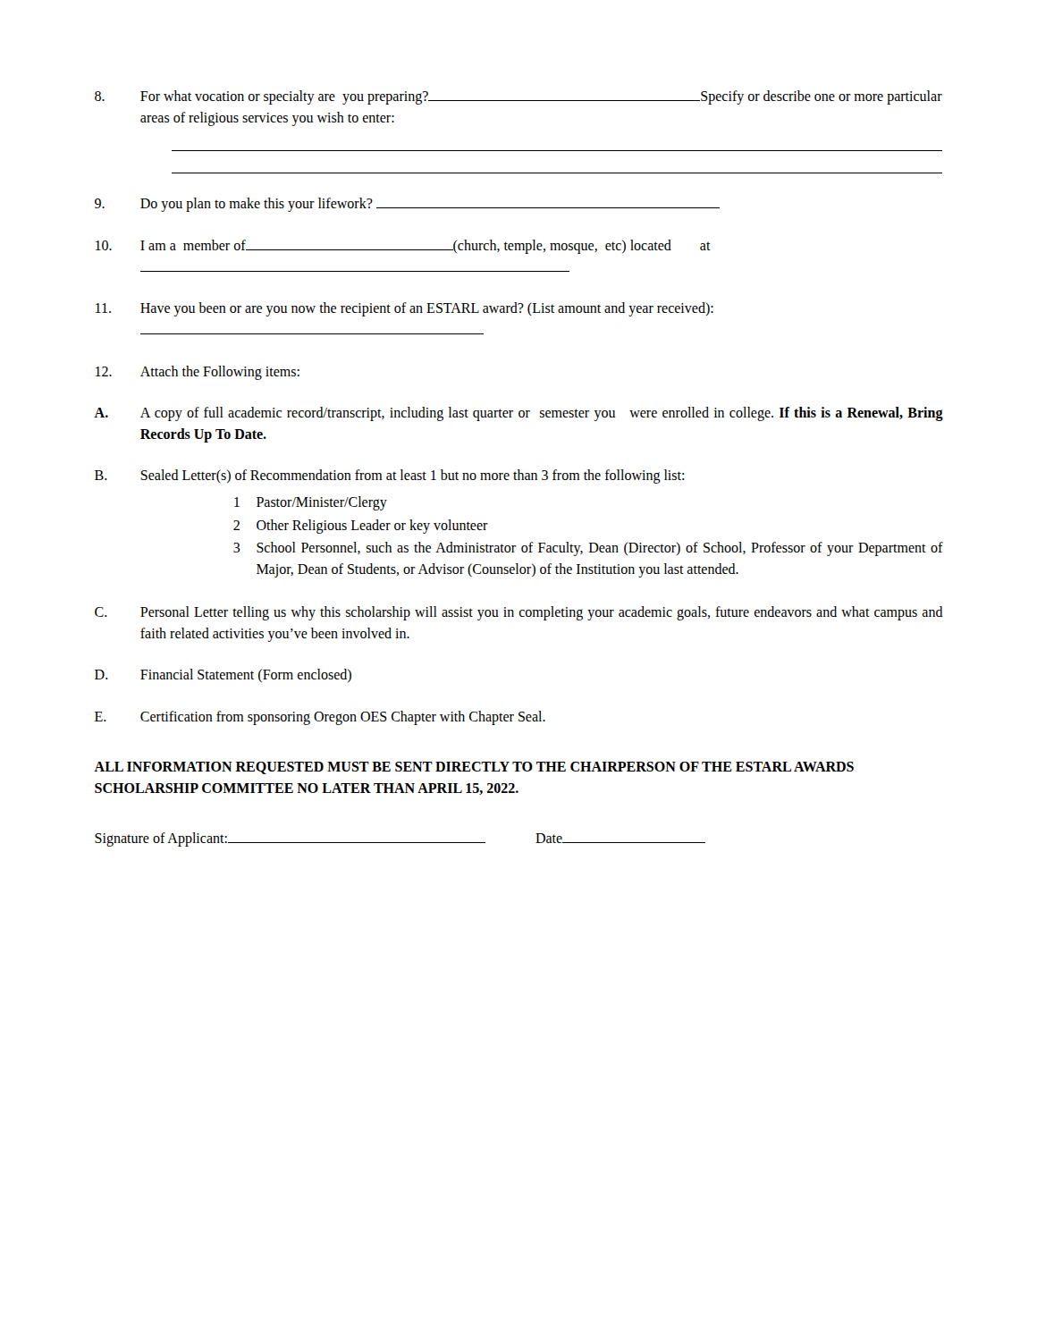8.
For what vocation or specialty are you preparing? Specify or describe one or more particular areas of religious services you wish to enter:
9.
Do you plan to make this your lifework?
10.
I am a member of (church, temple, mosque, etc) located at
11.
Have you been or are you now the recipient of an ESTARL award? (List amount and year received):
12.
Attach the Following items:
A.
A copy of full academic record/transcript, including last quarter or semester you were enrolled in college. If this is a Renewal, Bring Records Up To Date.
B.
Sealed Letter(s) of Recommendation from at least 1 but no more than 3 from the following list:
1 Pastor/Minister/Clergy
2 Other Religious Leader or key volunteer
3 School Personnel, such as the Administrator of Faculty, Dean (Director) of School, Professor of your Department of Major, Dean of Students, or Advisor (Counselor) of the Institution you last attended.
C.
Personal Letter telling us why this scholarship will assist you in completing your academic goals, future endeavors and what campus and faith related activities you’ve been involved in.
D.
Financial Statement (Form enclosed)
E.
Certification from sponsoring Oregon OES Chapter with Chapter Seal.
ALL INFORMATION REQUESTED MUST BE SENT DIRECTLY TO THE CHAIRPERSON OF THE ESTARL AWARDS SCHOLARSHIP COMMITTEE NO LATER THAN APRIL 15, 2022.
Signature of Applicant: Date